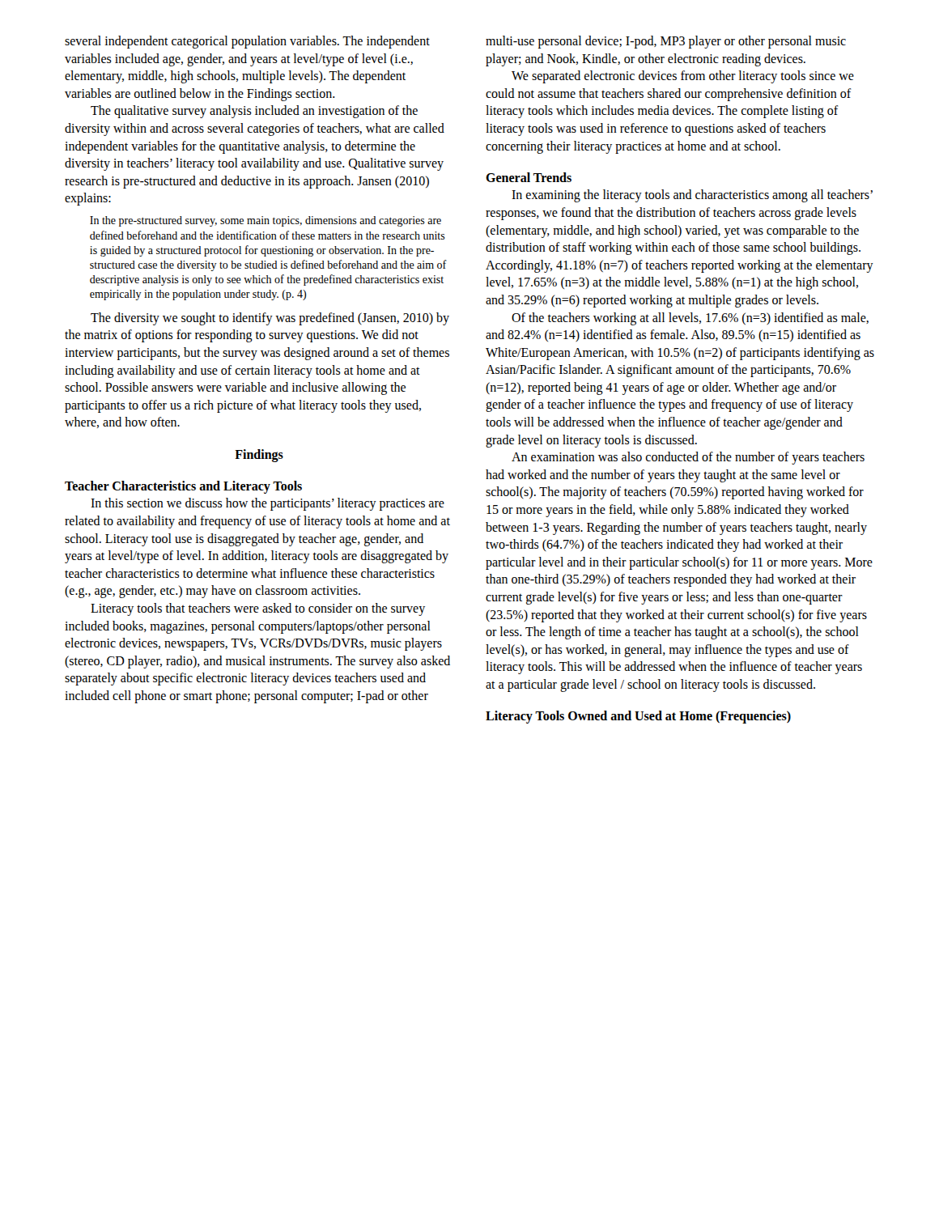several independent categorical population variables. The independent variables included age, gender, and years at level/type of level (i.e., elementary, middle, high schools, multiple levels). The dependent variables are outlined below in the Findings section.
The qualitative survey analysis included an investigation of the diversity within and across several categories of teachers, what are called independent variables for the quantitative analysis, to determine the diversity in teachers’ literacy tool availability and use. Qualitative survey research is pre-structured and deductive in its approach. Jansen (2010) explains:
In the pre-structured survey, some main topics, dimensions and categories are defined beforehand and the identification of these matters in the research units is guided by a structured protocol for questioning or observation. In the pre-structured case the diversity to be studied is defined beforehand and the aim of descriptive analysis is only to see which of the predefined characteristics exist empirically in the population under study. (p. 4)
The diversity we sought to identify was predefined (Jansen, 2010) by the matrix of options for responding to survey questions. We did not interview participants, but the survey was designed around a set of themes including availability and use of certain literacy tools at home and at school. Possible answers were variable and inclusive allowing the participants to offer us a rich picture of what literacy tools they used, where, and how often.
Findings
Teacher Characteristics and Literacy Tools
In this section we discuss how the participants’ literacy practices are related to availability and frequency of use of literacy tools at home and at school. Literacy tool use is disaggregated by teacher age, gender, and years at level/type of level. In addition, literacy tools are disaggregated by teacher characteristics to determine what influence these characteristics (e.g., age, gender, etc.) may have on classroom activities.
Literacy tools that teachers were asked to consider on the survey included books, magazines, personal computers/laptops/other personal electronic devices, newspapers, TVs, VCRs/DVDs/DVRs, music players (stereo, CD player, radio), and musical instruments. The survey also asked separately about specific electronic literacy devices teachers used and included cell phone or smart phone; personal computer; I-pad or other multi-use personal device; I-pod, MP3 player or other personal music player; and Nook, Kindle, or other electronic reading devices.
We separated electronic devices from other literacy tools since we could not assume that teachers shared our comprehensive definition of literacy tools which includes media devices. The complete listing of literacy tools was used in reference to questions asked of teachers concerning their literacy practices at home and at school.
General Trends
In examining the literacy tools and characteristics among all teachers’ responses, we found that the distribution of teachers across grade levels (elementary, middle, and high school) varied, yet was comparable to the distribution of staff working within each of those same school buildings. Accordingly, 41.18% (n=7) of teachers reported working at the elementary level, 17.65% (n=3) at the middle level, 5.88% (n=1) at the high school, and 35.29% (n=6) reported working at multiple grades or levels.
Of the teachers working at all levels, 17.6% (n=3) identified as male, and 82.4% (n=14) identified as female. Also, 89.5% (n=15) identified as White/European American, with 10.5% (n=2) of participants identifying as Asian/Pacific Islander. A significant amount of the participants, 70.6% (n=12), reported being 41 years of age or older. Whether age and/or gender of a teacher influence the types and frequency of use of literacy tools will be addressed when the influence of teacher age/gender and grade level on literacy tools is discussed.
An examination was also conducted of the number of years teachers had worked and the number of years they taught at the same level or school(s). The majority of teachers (70.59%) reported having worked for 15 or more years in the field, while only 5.88% indicated they worked between 1-3 years. Regarding the number of years teachers taught, nearly two-thirds (64.7%) of the teachers indicated they had worked at their particular level and in their particular school(s) for 11 or more years. More than one-third (35.29%) of teachers responded they had worked at their current grade level(s) for five years or less; and less than one-quarter (23.5%) reported that they worked at their current school(s) for five years or less. The length of time a teacher has taught at a school(s), the school level(s), or has worked, in general, may influence the types and use of literacy tools. This will be addressed when the influence of teacher years at a particular grade level / school on literacy tools is discussed.
Literacy Tools Owned and Used at Home (Frequencies)